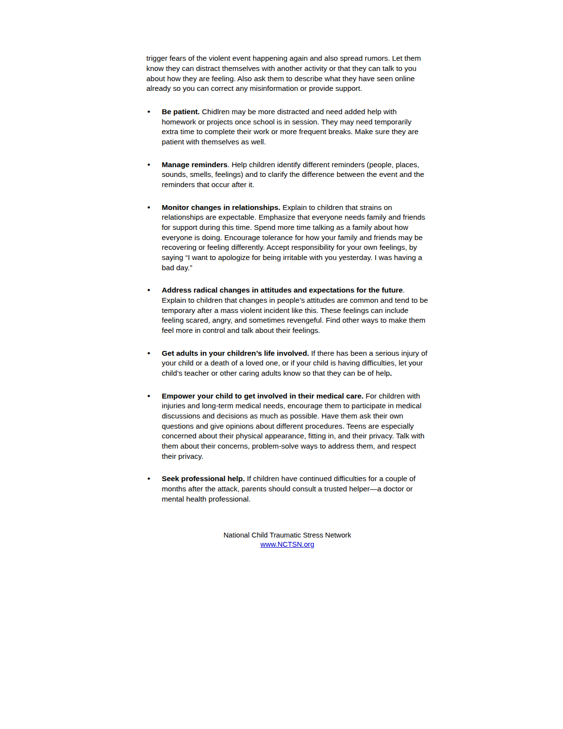trigger fears of the violent event happening again and also spread rumors. Let them know they can distract themselves with another activity or that they can talk to you about how they are feeling. Also ask them to describe what they have seen online already so you can correct any misinformation or provide support.
Be patient. Chidlren may be more distracted and need added help with homework or projects once school is in session. They may need temporarily extra time to complete their work or more frequent breaks. Make sure they are patient with themselves as well.
Manage reminders. Help children identify different reminders (people, places, sounds, smells, feelings) and to clarify the difference between the event and the reminders that occur after it.
Monitor changes in relationships. Explain to children that strains on relationships are expectable. Emphasize that everyone needs family and friends for support during this time. Spend more time talking as a family about how everyone is doing. Encourage tolerance for how your family and friends may be recovering or feeling differently. Accept responsibility for your own feelings, by saying “I want to apologize for being irritable with you yesterday. I was having a bad day.”
Address radical changes in attitudes and expectations for the future. Explain to children that changes in people’s attitudes are common and tend to be temporary after a mass violent incident like this. These feelings can include feeling scared, angry, and sometimes revengeful. Find other ways to make them feel more in control and talk about their feelings.
Get adults in your children’s life involved. If there has been a serious injury of your child or a death of a loved one, or if your child is having difficulties, let your child’s teacher or other caring adults know so that they can be of help.
Empower your child to get involved in their medical care. For children with injuries and long-term medical needs, encourage them to participate in medical discussions and decisions as much as possible. Have them ask their own questions and give opinions about different procedures. Teens are especially concerned about their physical appearance, fitting in, and their privacy. Talk with them about their concerns, problem-solve ways to address them, and respect their privacy.
Seek professional help. If children have continued difficulties for a couple of months after the attack, parents should consult a trusted helper—a doctor or mental health professional.
National Child Traumatic Stress Network
www.NCTSN.org